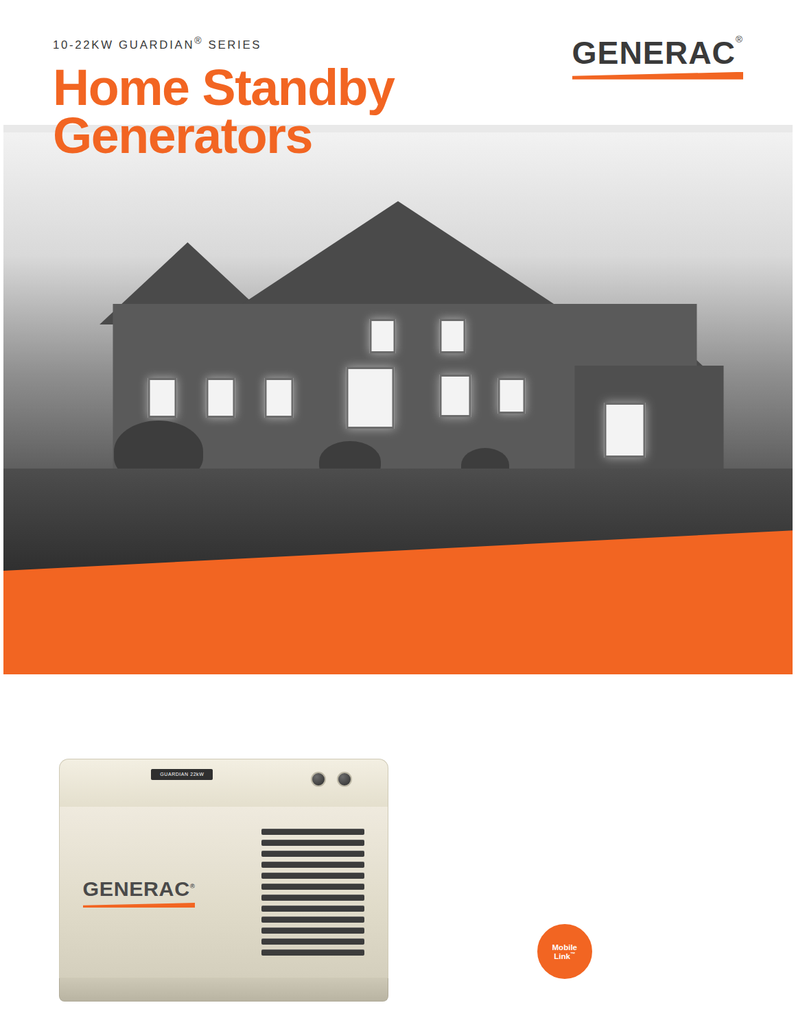10-22kW Guardian® Series
Home Standby
Generators
GENERAC®
GUARDIAN 22kW
GENERAC®
Mobile
Link™
With Free Mobile Link Wireless Connectivity